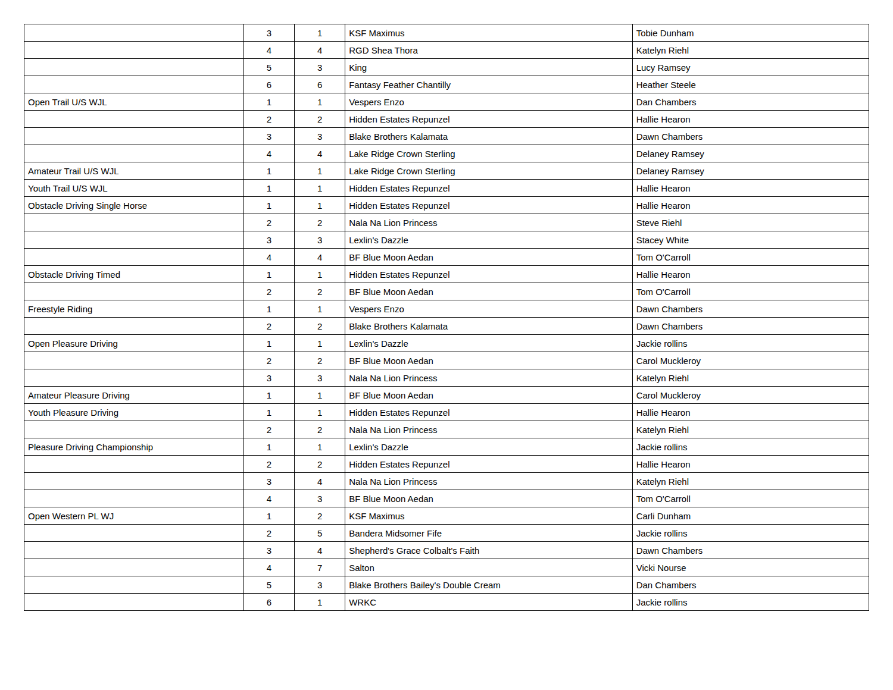| | 3 | 1 | KSF Maximus | Tobie Dunham |
| | 4 | 4 | RGD Shea Thora | Katelyn Riehl |
| | 5 | 3 | King | Lucy Ramsey |
| | 6 | 6 | Fantasy Feather Chantilly | Heather Steele |
| Open Trail U/S WJL | 1 | 1 | Vespers Enzo | Dan Chambers |
| | 2 | 2 | Hidden Estates Repunzel | Hallie Hearon |
| | 3 | 3 | Blake Brothers Kalamata | Dawn Chambers |
| | 4 | 4 | Lake Ridge Crown Sterling | Delaney Ramsey |
| Amateur Trail U/S WJL | 1 | 1 | Lake Ridge Crown Sterling | Delaney Ramsey |
| Youth Trail U/S WJL | 1 | 1 | Hidden Estates Repunzel | Hallie Hearon |
| Obstacle Driving Single Horse | 1 | 1 | Hidden Estates Repunzel | Hallie Hearon |
| | 2 | 2 | Nala Na Lion Princess | Steve Riehl |
| | 3 | 3 | Lexlin's Dazzle | Stacey White |
| | 4 | 4 | BF Blue Moon Aedan | Tom O'Carroll |
| Obstacle Driving Timed | 1 | 1 | Hidden Estates Repunzel | Hallie Hearon |
| | 2 | 2 | BF Blue Moon Aedan | Tom O'Carroll |
| Freestyle Riding | 1 | 1 | Vespers Enzo | Dawn Chambers |
| | 2 | 2 | Blake Brothers Kalamata | Dawn Chambers |
| Open Pleasure Driving | 1 | 1 | Lexlin's Dazzle | Jackie rollins |
| | 2 | 2 | BF Blue Moon Aedan | Carol Muckleroy |
| | 3 | 3 | Nala Na Lion Princess | Katelyn Riehl |
| Amateur Pleasure Driving | 1 | 1 | BF Blue Moon Aedan | Carol Muckleroy |
| Youth Pleasure Driving | 1 | 1 | Hidden Estates Repunzel | Hallie Hearon |
| | 2 | 2 | Nala Na Lion Princess | Katelyn Riehl |
| Pleasure Driving Championship | 1 | 1 | Lexlin's Dazzle | Jackie rollins |
| | 2 | 2 | Hidden Estates Repunzel | Hallie Hearon |
| | 3 | 4 | Nala Na Lion Princess | Katelyn Riehl |
| | 4 | 3 | BF Blue Moon Aedan | Tom O'Carroll |
| Open Western PL WJ | 1 | 2 | KSF Maximus | Carli Dunham |
| | 2 | 5 | Bandera Midsomer Fife | Jackie rollins |
| | 3 | 4 | Shepherd's Grace Colbalt's Faith | Dawn Chambers |
| | 4 | 7 | Salton | Vicki Nourse |
| | 5 | 3 | Blake Brothers Bailey's Double Cream | Dan Chambers |
| | 6 | 1 | WRKC | Jackie rollins |